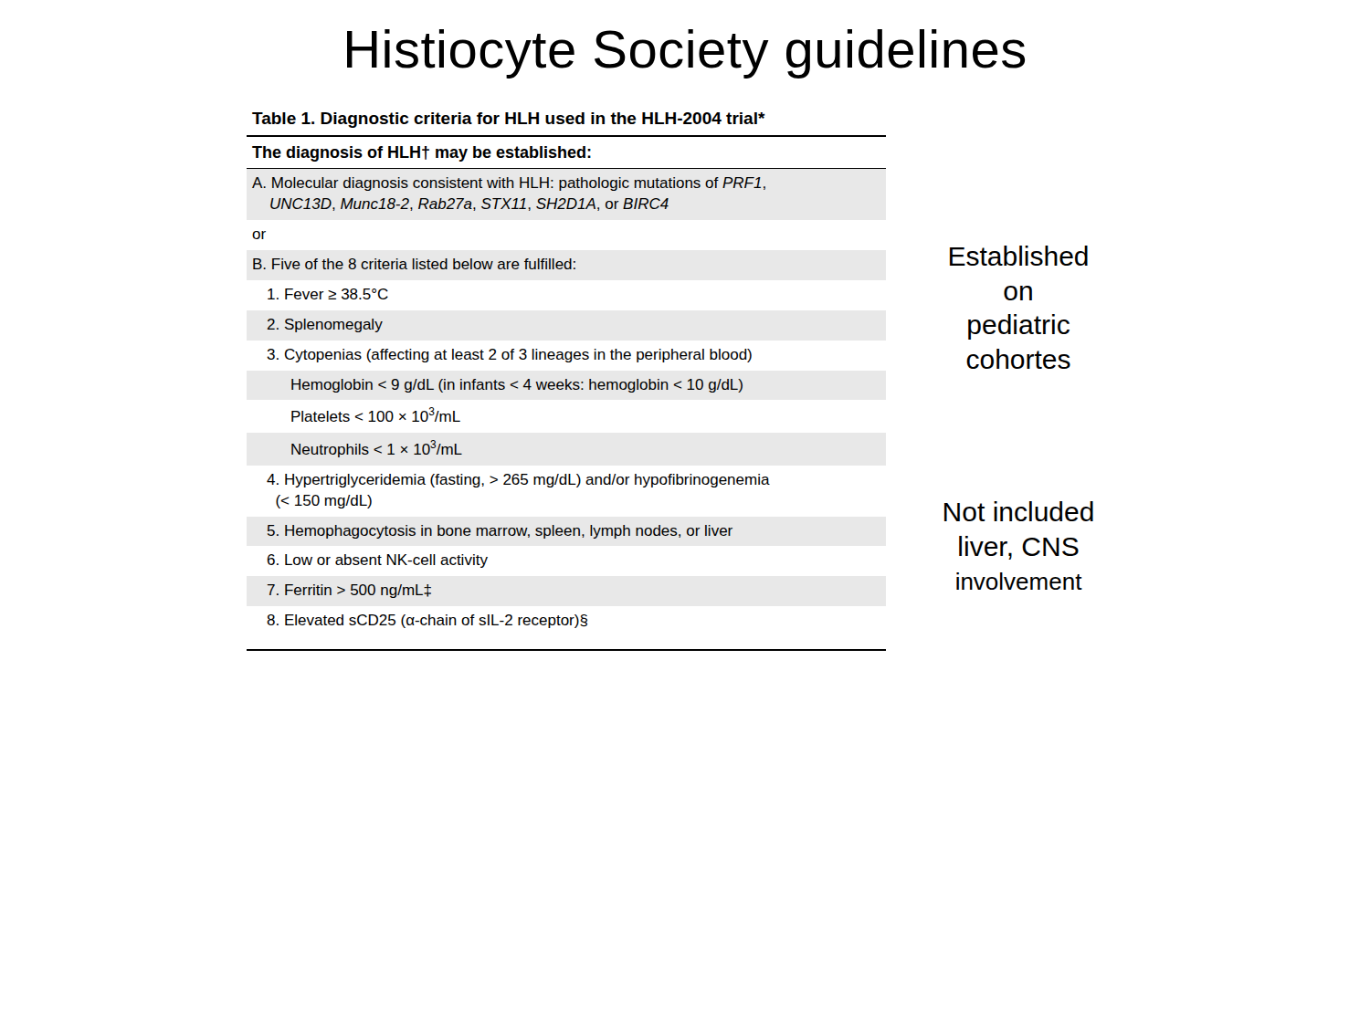Histiocyte Society guidelines
| Table 1. Diagnostic criteria for HLH used in the HLH-2004 trial* |
| The diagnosis of HLH† may be established: |
| A. Molecular diagnosis consistent with HLH: pathologic mutations of PRF1 , UNC13D , Munc18-2 , Rab27a , STX11 , SH2D1A , or BIRC4 |
| or |
| B. Five of the 8 criteria listed below are fulfilled: |
| 1. Fever ≥ 38.5°C |
| 2. Splenomegaly |
| 3. Cytopenias (affecting at least 2 of 3 lineages in the peripheral blood) |
| Hemoglobin < 9 g/dL (in infants < 4 weeks: hemoglobin < 10 g/dL) |
| Platelets < 100 × 10 3 /mL |
| Neutrophils < 1 × 10 3 /mL |
| 4. Hypertriglyceridemia (fasting, > 265 mg/dL) and/or hypofibrinogenemia (< 150 mg/dL) |
| 5. Hemophagocytosis in bone marrow, spleen, lymph nodes, or liver |
| 6. Low or absent NK-cell activity |
| 7. Ferritin > 500 ng/mL‡ |
| 8. Elevated sCD25 (α-chain of sIL-2 receptor)§ |
Established
on
pediatric
cohortes
Not included
liver, CNS
involvement